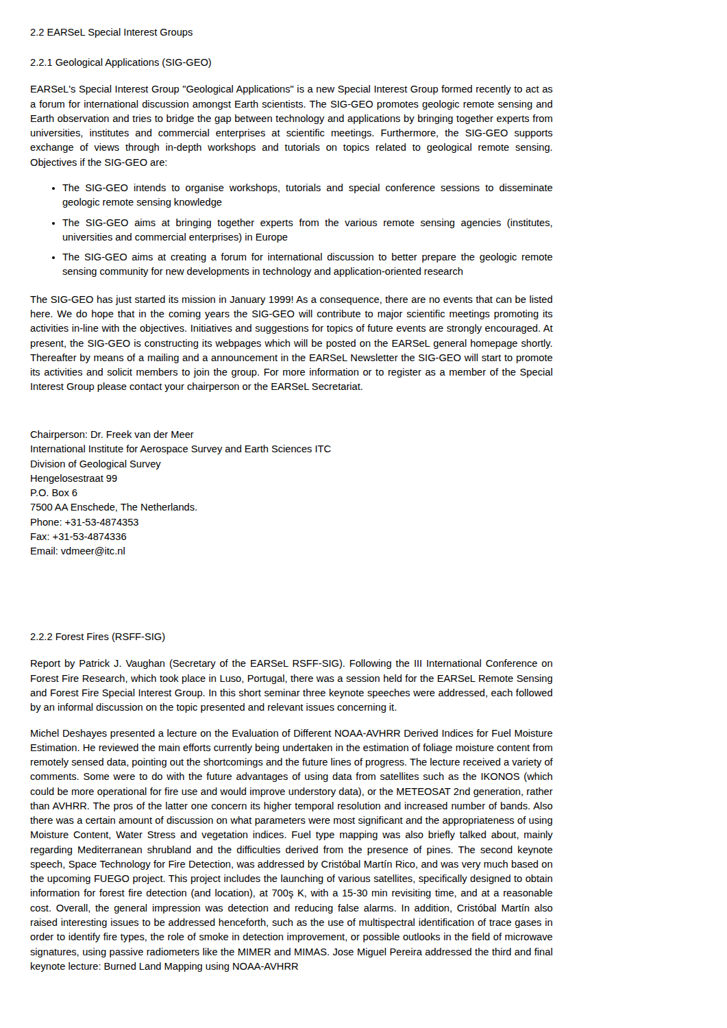2.2 EARSeL Special Interest Groups
2.2.1 Geological Applications (SIG-GEO)
EARSeL's Special Interest Group "Geological Applications" is a new Special Interest Group formed recently to act as a forum for international discussion amongst Earth scientists. The SIG-GEO promotes geologic remote sensing and Earth observation and tries to bridge the gap between technology and applications by bringing together experts from universities, institutes and commercial enterprises at scientific meetings. Furthermore, the SIG-GEO supports exchange of views through in-depth workshops and tutorials on topics related to geological remote sensing. Objectives if the SIG-GEO are:
The SIG-GEO intends to organise workshops, tutorials and special conference sessions to disseminate geologic remote sensing knowledge
The SIG-GEO aims at bringing together experts from the various remote sensing agencies (institutes, universities and commercial enterprises) in Europe
The SIG-GEO aims at creating a forum for international discussion to better prepare the geologic remote sensing community for new developments in technology and application-oriented research
The SIG-GEO has just started its mission in January 1999! As a consequence, there are no events that can be listed here. We do hope that in the coming years the SIG-GEO will contribute to major scientific meetings promoting its activities in-line with the objectives. Initiatives and suggestions for topics of future events are strongly encouraged. At present, the SIG-GEO is constructing its webpages which will be posted on the EARSeL general homepage shortly. Thereafter by means of a mailing and a announcement in the EARSeL Newsletter the SIG-GEO will start to promote its activities and solicit members to join the group. For more information or to register as a member of the Special Interest Group please contact your chairperson or the EARSeL Secretariat.
Chairperson: Dr. Freek van der Meer International Institute for Aerospace Survey and Earth Sciences ITC Division of Geological Survey Hengelosestraat 99 P.O. Box 6 7500 AA Enschede, The Netherlands. Phone: +31-53-4874353 Fax: +31-53-4874336 Email: vdmeer@itc.nl
2.2.2 Forest Fires (RSFF-SIG)
Report by Patrick J. Vaughan (Secretary of the EARSeL RSFF-SIG). Following the III International Conference on Forest Fire Research, which took place in Luso, Portugal, there was a session held for the EARSeL Remote Sensing and Forest Fire Special Interest Group. In this short seminar three keynote speeches were addressed, each followed by an informal discussion on the topic presented and relevant issues concerning it.
Michel Deshayes presented a lecture on the Evaluation of Different NOAA-AVHRR Derived Indices for Fuel Moisture Estimation. He reviewed the main efforts currently being undertaken in the estimation of foliage moisture content from remotely sensed data, pointing out the shortcomings and the future lines of progress. The lecture received a variety of comments. Some were to do with the future advantages of using data from satellites such as the IKONOS (which could be more operational for fire use and would improve understory data), or the METEOSAT 2nd generation, rather than AVHRR. The pros of the latter one concern its higher temporal resolution and increased number of bands. Also there was a certain amount of discussion on what parameters were most significant and the appropriateness of using Moisture Content, Water Stress and vegetation indices. Fuel type mapping was also briefly talked about, mainly regarding Mediterranean shrubland and the difficulties derived from the presence of pines. The second keynote speech, Space Technology for Fire Detection, was addressed by Cristóbal Martín Rico, and was very much based on the upcoming FUEGO project. This project includes the launching of various satellites, specifically designed to obtain information for forest fire detection (and location), at 700ş K, with a 15-30 min revisiting time, and at a reasonable cost. Overall, the general impression was detection and reducing false alarms. In addition, Cristóbal Martín also raised interesting issues to be addressed henceforth, such as the use of multispectral identification of trace gases in order to identify fire types, the role of smoke in detection improvement, or possible outlooks in the field of microwave signatures, using passive radiometers like the MIMER and MIMAS. Jose Miguel Pereira addressed the third and final keynote lecture: Burned Land Mapping using NOAA-AVHRR